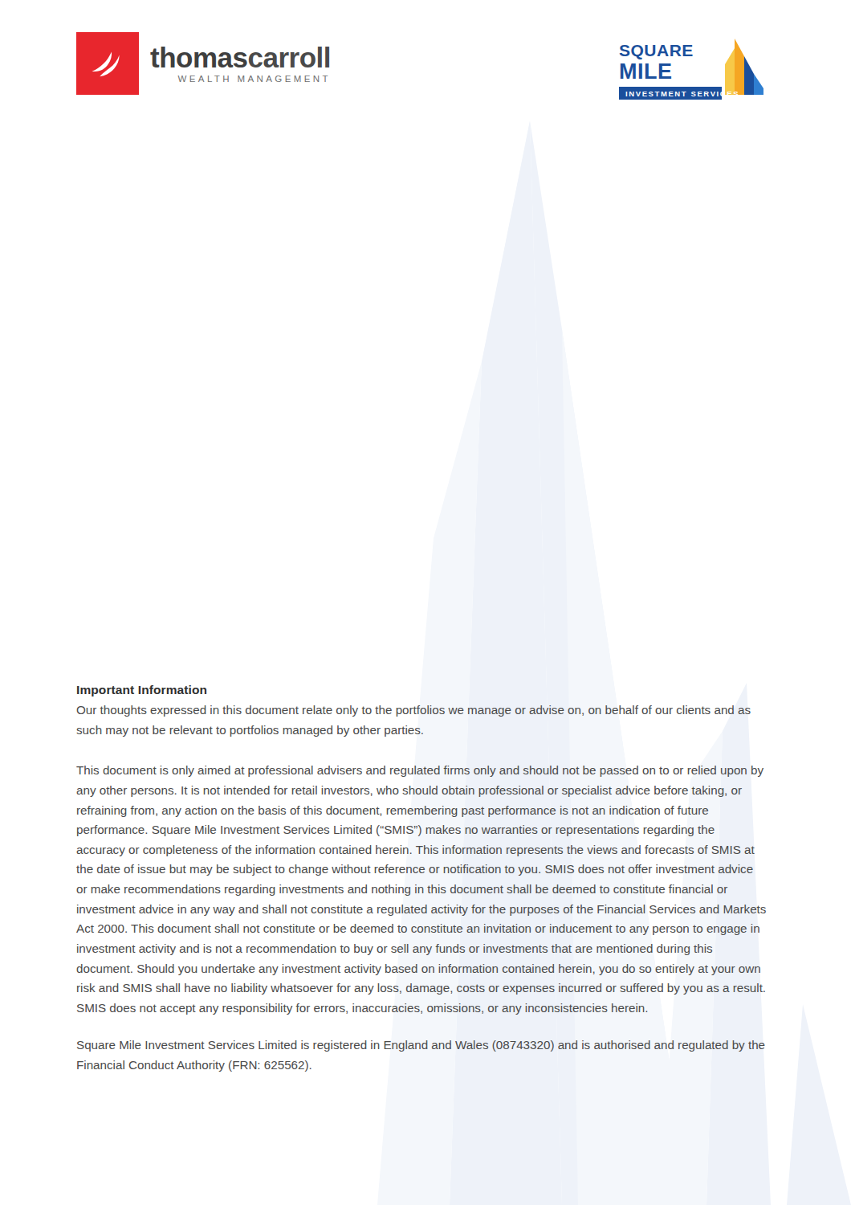thomascarroll
WEALTH MANAGEMENT
SQUARE MILE INVESTMENT SERVICES
Important Information
Our thoughts expressed in this document relate only to the portfolios we manage or advise on, on behalf of our clients and as such may not be relevant to portfolios managed by other parties.
This document is only aimed at professional advisers and regulated firms only and should not be passed on to or relied upon by any other persons. It is not intended for retail investors, who should obtain professional or specialist advice before taking, or refraining from, any action on the basis of this document, remembering past performance is not an indication of future performance. Square Mile Investment Services Limited (“SMIS”) makes no warranties or representations regarding the accuracy or completeness of the information contained herein. This information represents the views and forecasts of SMIS at the date of issue but may be subject to change without reference or notification to you. SMIS does not offer investment advice or make recommendations regarding investments and nothing in this document shall be deemed to constitute financial or investment advice in any way and shall not constitute a regulated activity for the purposes of the Financial Services and Markets Act 2000. This document shall not constitute or be deemed to constitute an invitation or inducement to any person to engage in investment activity and is not a recommendation to buy or sell any funds or investments that are mentioned during this document. Should you undertake any investment activity based on information contained herein, you do so entirely at your own risk and SMIS shall have no liability whatsoever for any loss, damage, costs or expenses incurred or suffered by you as a result. SMIS does not accept any responsibility for errors, inaccuracies, omissions, or any inconsistencies herein.
Square Mile Investment Services Limited is registered in England and Wales (08743320) and is authorised and regulated by the Financial Conduct Authority (FRN: 625562).